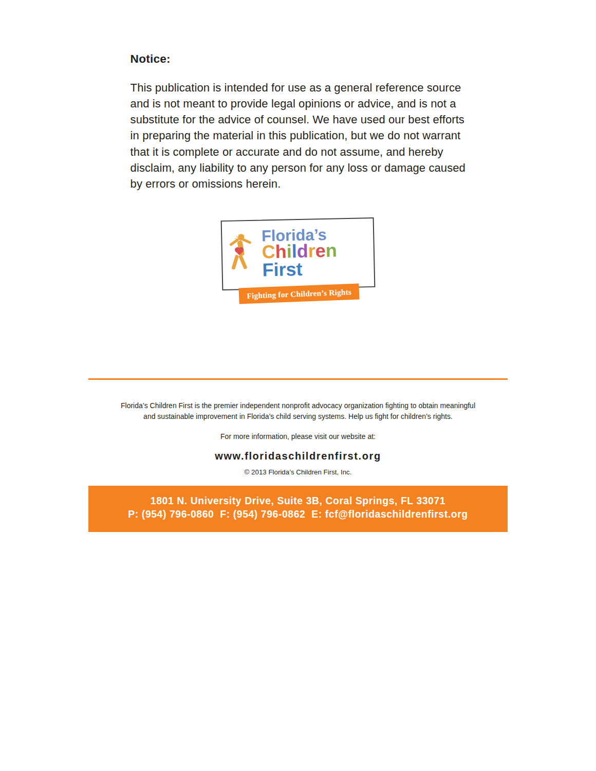Notice:
This publication is intended for use as a general reference source and is not meant to provide legal opinions or advice, and is not a substitute for the advice of counsel. We have used our best efforts in preparing the material in this publication, but we do not warrant that it is complete or accurate and do not assume, and hereby disclaim, any liability to any person for any loss or damage caused by errors or omissions herein.
Florida’s Children First
Fighting for Children’s Rights
Florida’s Children First is the premier independent nonprofit advocacy organization fighting to obtain meaningful and sustainable improvement in Florida’s child serving systems. Help us fight for children’s rights.
For more information, please visit our website at:
www.floridaschildrenfirst.org
© 2013 Florida’s Children First, Inc.
1801 N. University Drive, Suite 3B, Coral Springs, FL 33071
P: (954) 796-0860 F: (954) 796-0862 E: fcf@floridaschildrenfirst.org